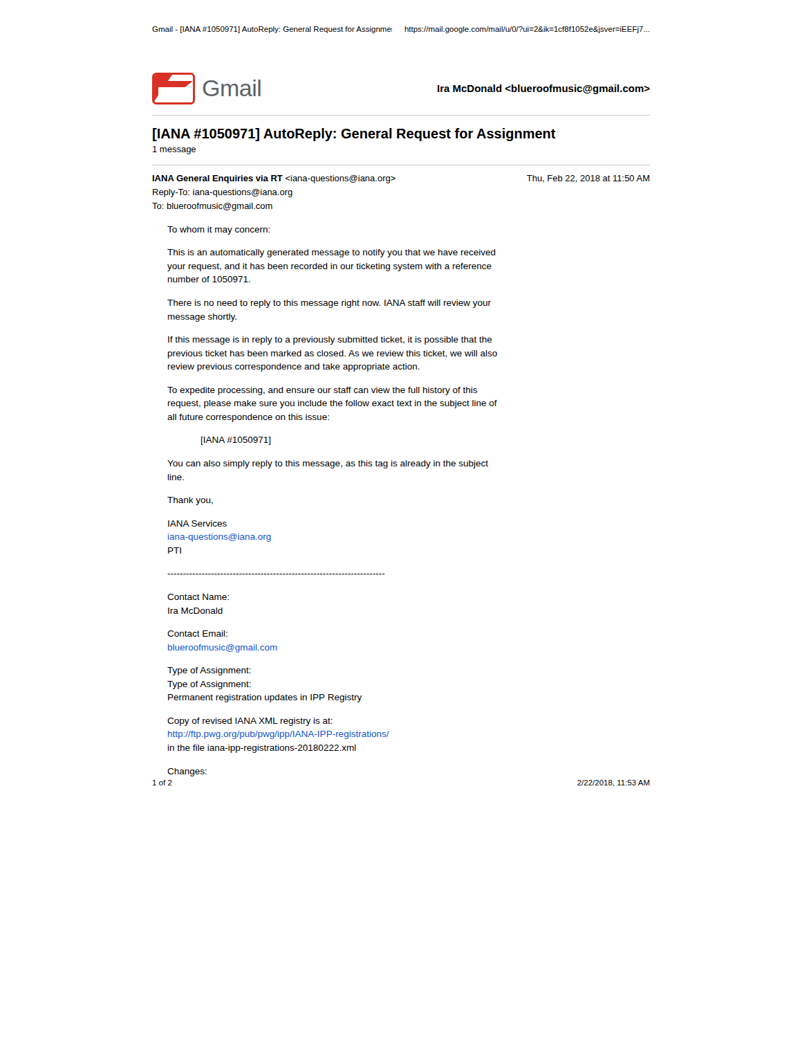Gmail - [IANA #1050971] AutoReply: General Request for Assignment
https://mail.google.com/mail/u/0/?ui=2&ik=1cf8f1052e&jsver=iEEFj7...
Gmail
Ira McDonald <blueroofmusic@gmail.com>
[IANA #1050971] AutoReply: General Request for Assignment
1 message
IANA General Enquiries via RT <iana-questions@iana.org>
Thu, Feb 22, 2018 at 11:50 AM
Reply-To: iana-questions@iana.org
To: blueroofmusic@gmail.com
To whom it may concern:
This is an automatically generated message to notify you that we have received your request, and it has been recorded in our ticketing system with a reference number of 1050971.
There is no need to reply to this message right now. IANA staff will review your message shortly.
If this message is in reply to a previously submitted ticket, it is possible that the previous ticket has been marked as closed. As we review this ticket, we will also review previous correspondence and take appropriate action.
To expedite processing, and ensure our staff can view the full history of this request, please make sure you include the follow exact text in the subject line of all future correspondence on this issue:
[IANA #1050971]
You can also simply reply to this message, as this tag is already in the subject line.
Thank you,
IANA Services
iana-questions@iana.org
PTI
----------------------------------------------------------------------
Contact Name:
Ira McDonald
Contact Email:
blueroofmusic@gmail.com
Type of Assignment:
Type of Assignment:
Permanent registration updates in IPP Registry
Copy of revised IANA XML registry is at:
http://ftp.pwg.org/pub/pwg/ipp/IANA-IPP-registrations/
in the file iana-ipp-registrations-20180222.xml
Changes:
1 of 2
2/22/2018, 11:53 AM